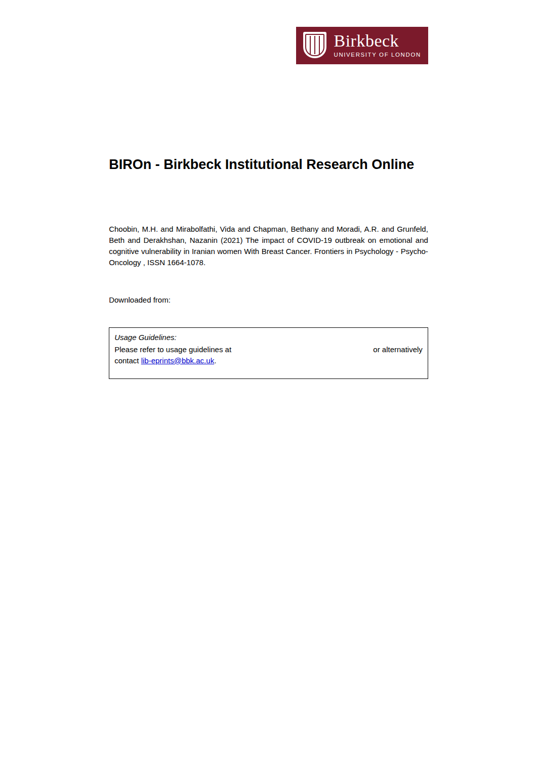Birkbeck University of London
BIROn - Birkbeck Institutional Research Online
Choobin, M.H. and Mirabolfathi, Vida and Chapman, Bethany and Moradi, A.R. and Grunfeld, Beth and Derakhshan, Nazanin (2021) The impact of COVID-19 outbreak on emotional and cognitive vulnerability in Iranian women With Breast Cancer. Frontiers in Psychology - Psycho-Oncology , ISSN 1664-1078.
Downloaded from:
Usage Guidelines:
Please refer to usage guidelines at or alternatively
contact lib-eprints@bbk.ac.uk.